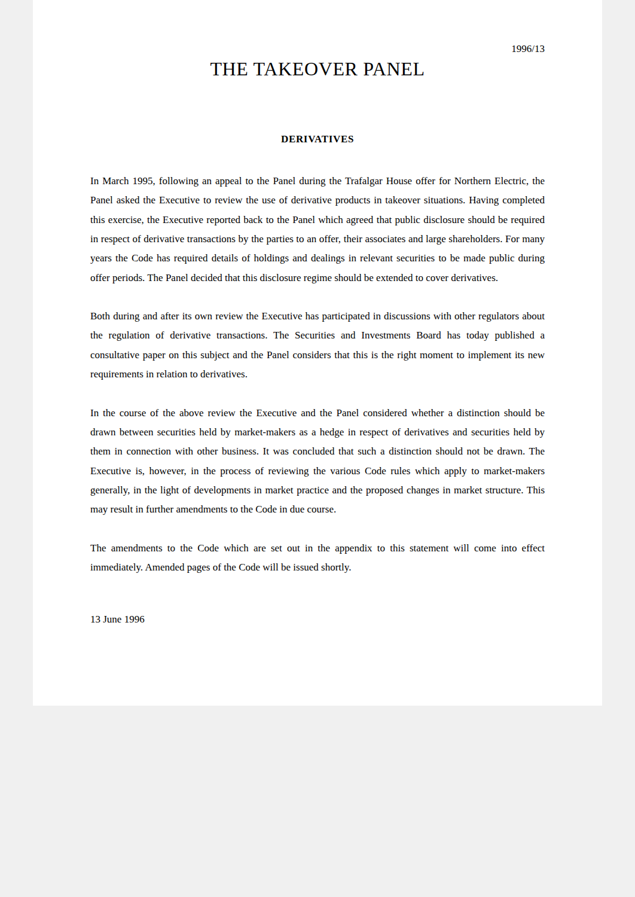1996/13
THE TAKEOVER PANEL
DERIVATIVES
In March 1995, following an appeal to the Panel during the Trafalgar House offer for Northern Electric, the Panel asked the Executive to review the use of derivative products in takeover situations. Having completed this exercise, the Executive reported back to the Panel which agreed that public disclosure should be required in respect of derivative transactions by the parties to an offer, their associates and large shareholders. For many years the Code has required details of holdings and dealings in relevant securities to be made public during offer periods. The Panel decided that this disclosure regime should be extended to cover derivatives.
Both during and after its own review the Executive has participated in discussions with other regulators about the regulation of derivative transactions. The Securities and Investments Board has today published a consultative paper on this subject and the Panel considers that this is the right moment to implement its new requirements in relation to derivatives.
In the course of the above review the Executive and the Panel considered whether a distinction should be drawn between securities held by market-makers as a hedge in respect of derivatives and securities held by them in connection with other business. It was concluded that such a distinction should not be drawn. The Executive is, however, in the process of reviewing the various Code rules which apply to market-makers generally, in the light of developments in market practice and the proposed changes in market structure. This may result in further amendments to the Code in due course.
The amendments to the Code which are set out in the appendix to this statement will come into effect immediately. Amended pages of the Code will be issued shortly.
13 June 1996